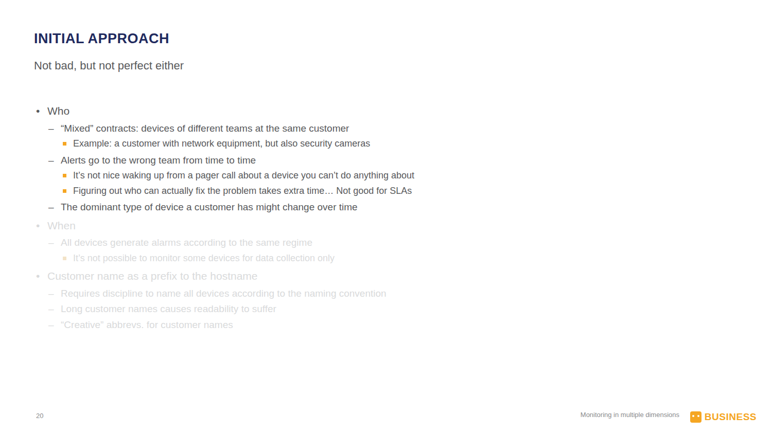Initial approach
Not bad, but not perfect either
Who
“Mixed” contracts: devices of different teams at the same customer
Example: a customer with network equipment, but also security cameras
Alerts go to the wrong team from time to time
It’s not nice waking up from a pager call about a device you can’t do anything about
Figuring out who can actually fix the problem takes extra time… Not good for SLAs
The dominant type of device a customer has might change over time
When
All devices generate alarms according to the same regime
It’s not possible to monitor some devices for data collection only
Customer name as a prefix to the hostname
Requires discipline to name all devices according to the naming convention
Long customer names causes readability to suffer
“Creative” abbrevs. for customer names
20
Monitoring in multiple dimensions
BUSINESS